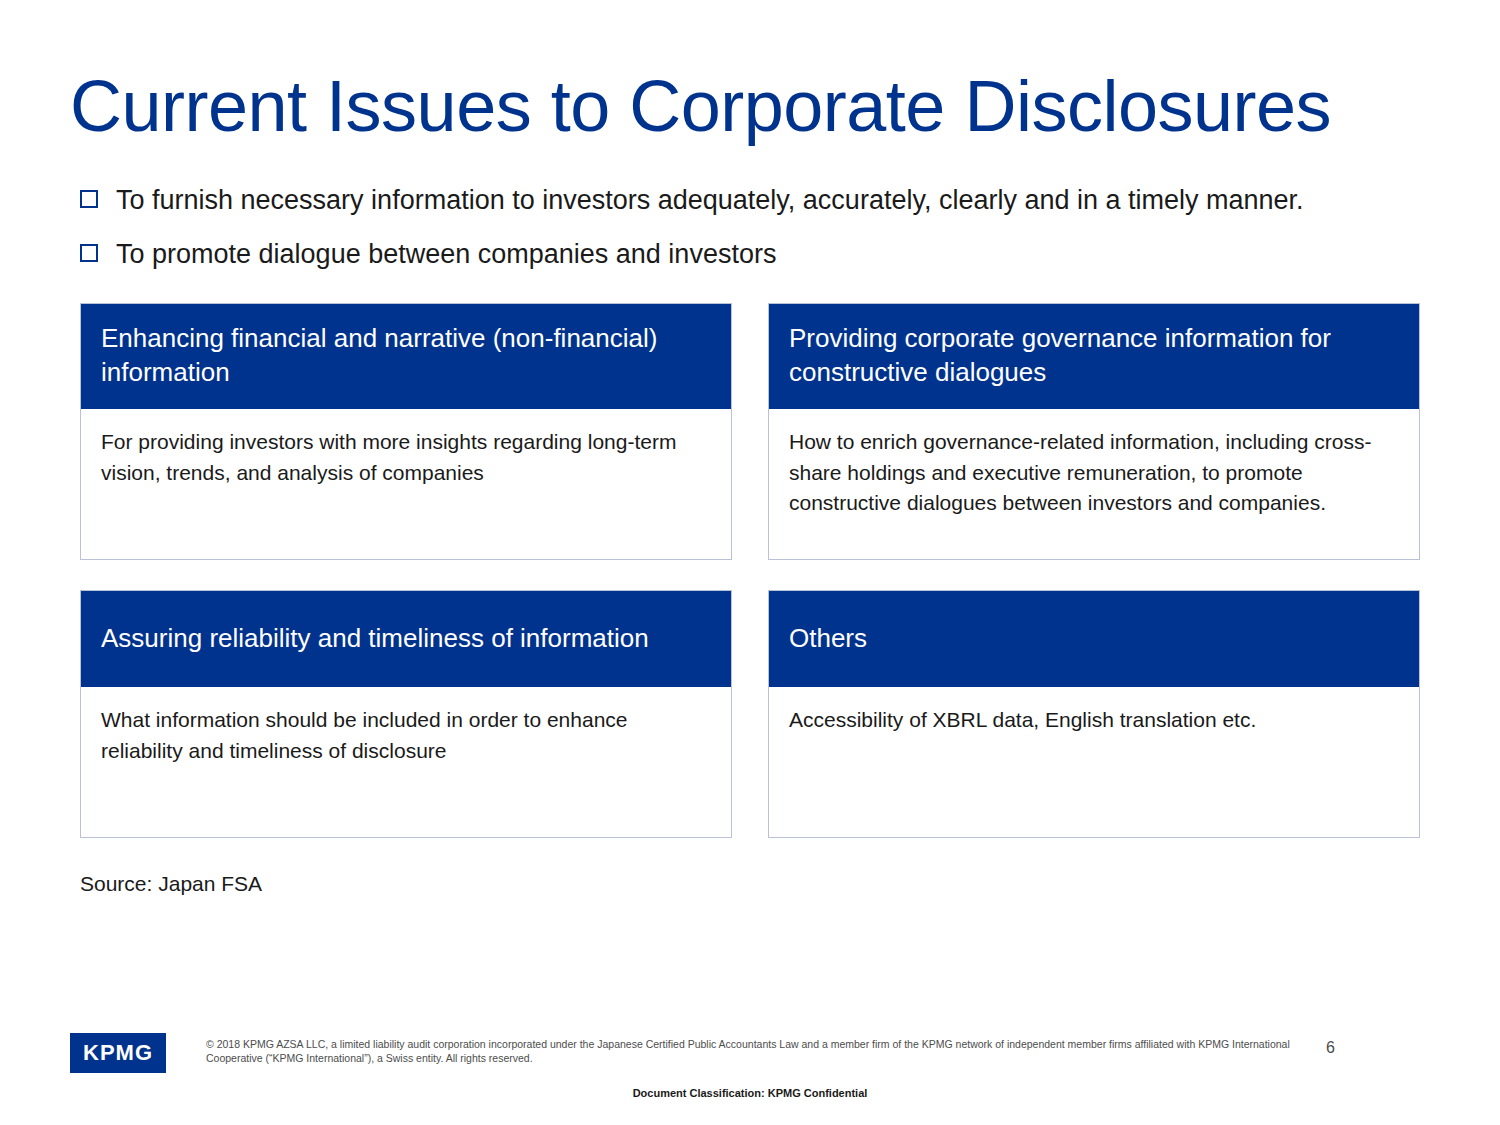Current Issues to Corporate Disclosures
To furnish necessary information to investors adequately, accurately, clearly and in a timely manner.
To promote dialogue between companies and investors
Enhancing financial and narrative (non-financial) information
For providing investors with more insights regarding long-term vision, trends, and analysis of companies
Providing corporate governance information for constructive dialogues
How to enrich governance-related information, including cross-share holdings and executive remuneration, to promote constructive dialogues between investors and companies.
Assuring reliability and timeliness of information
What information should be included in order to enhance reliability and timeliness of disclosure
Others
Accessibility of XBRL data, English translation etc.
Source: Japan FSA
KPMG
© 2018 KPMG AZSA LLC, a limited liability audit corporation incorporated under the Japanese Certified Public Accountants Law and a member firm of the KPMG network of independent member firms affiliated with KPMG International Cooperative (“KPMG International”), a Swiss entity. All rights reserved.
6
Document Classification: KPMG Confidential